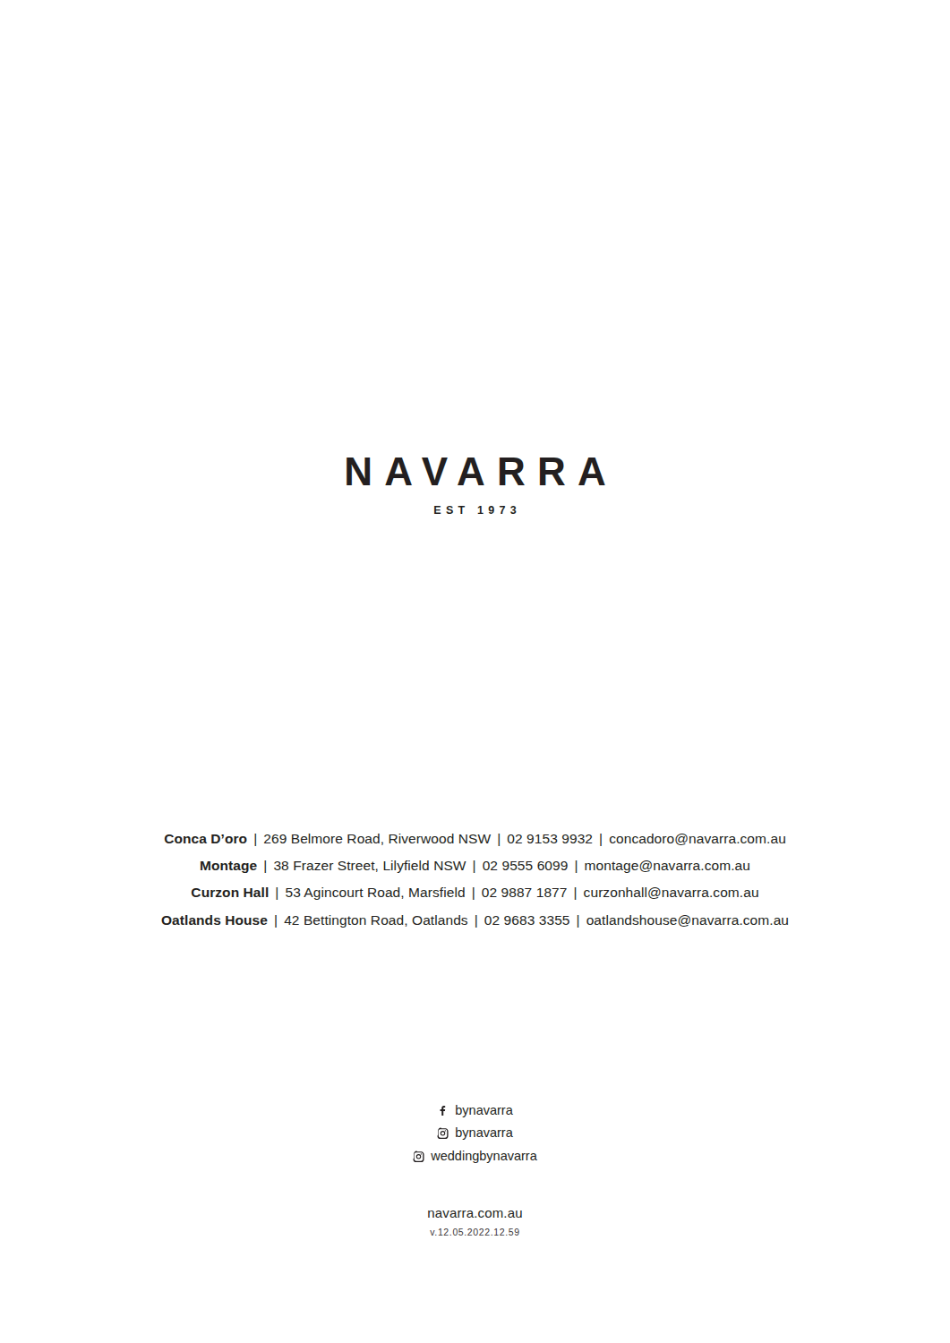NAVARRA
EST 1973
Conca D’oro|269 Belmore Road, Riverwood NSW|02 9153 9932|concadoro@navarra.com.au
Montage|38 Frazer Street, Lilyfield NSW|02 9555 6099|montage@navarra.com.au
Curzon Hall|53 Agincourt Road, Marsfield|02 9887 1877|curzonhall@navarra.com.au
Oatlands House|42 Bettington Road, Oatlands|02 9683 3355|oatlandshouse@navarra.com.au
bynavarra
bynavarra
weddingbynavarra
navarra.com.au
v.12.05.2022.12.59